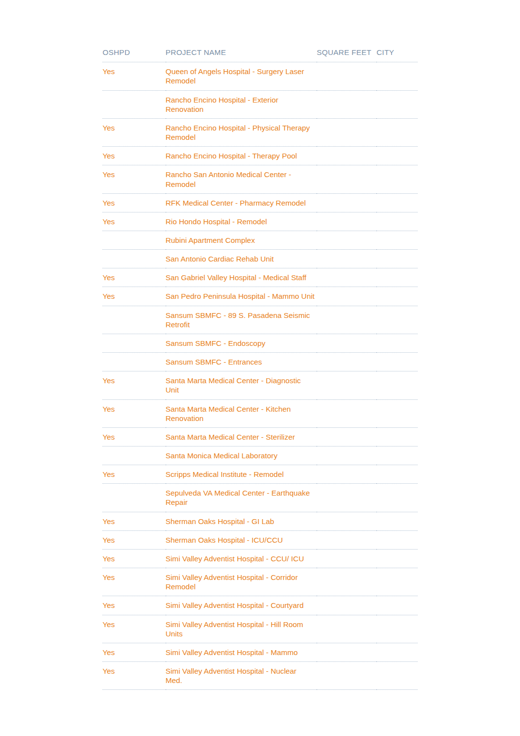| OSHPD | PROJECT NAME | SQUARE FEET | CITY |
| --- | --- | --- | --- |
| Yes | Queen of Angels Hospital - Surgery Laser Remodel | | |
| | Rancho Encino Hospital - Exterior Renovation | | |
| Yes | Rancho Encino Hospital - Physical Therapy Remodel | | |
| Yes | Rancho Encino Hospital - Therapy Pool | | |
| Yes | Rancho San Antonio Medical Center - Remodel | | |
| Yes | RFK Medical Center - Pharmacy Remodel | | |
| Yes | Rio Hondo Hospital - Remodel | | |
| | Rubini Apartment Complex | | |
| | San Antonio Cardiac Rehab Unit | | |
| Yes | San Gabriel Valley Hospital - Medical Staff | | |
| Yes | San Pedro Peninsula Hospital - Mammo Unit | | |
| | Sansum SBMFC - 89 S. Pasadena Seismic Retrofit | | |
| | Sansum SBMFC - Endoscopy | | |
| | Sansum SBMFC - Entrances | | |
| Yes | Santa Marta Medical Center - Diagnostic Unit | | |
| Yes | Santa Marta Medical Center - Kitchen Renovation | | |
| Yes | Santa Marta Medical Center - Sterilizer | | |
| | Santa Monica Medical Laboratory | | |
| Yes | Scripps Medical Institute - Remodel | | |
| | Sepulveda VA Medical Center - Earthquake Repair | | |
| Yes | Sherman Oaks Hospital - GI Lab | | |
| Yes | Sherman Oaks Hospital - ICU/CCU | | |
| Yes | Simi Valley Adventist Hospital - CCU/ ICU | | |
| Yes | Simi Valley Adventist Hospital - Corridor Remodel | | |
| Yes | Simi Valley Adventist Hospital - Courtyard | | |
| Yes | Simi Valley Adventist Hospital - Hill Room Units | | |
| Yes | Simi Valley Adventist Hospital - Mammo | | |
| Yes | Simi Valley Adventist Hospital - Nuclear Med. | | |